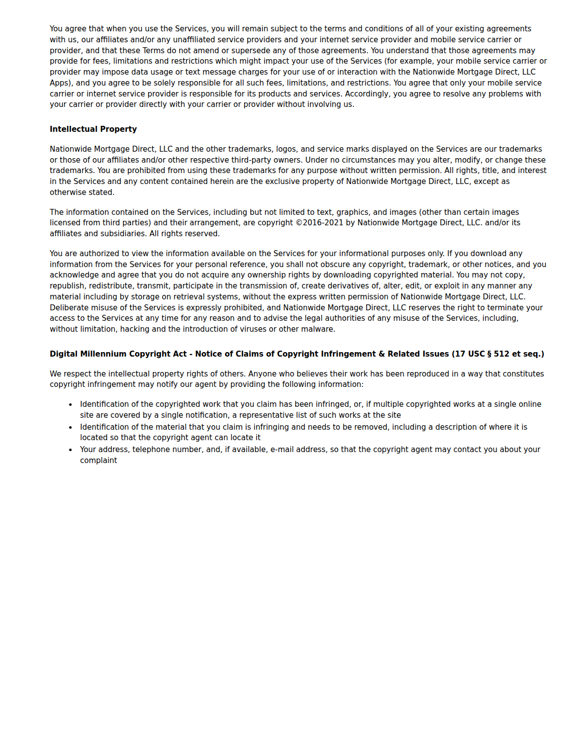You agree that when you use the Services, you will remain subject to the terms and conditions of all of your existing agreements with us, our affiliates and/or any unaffiliated service providers and your internet service provider and mobile service carrier or provider, and that these Terms do not amend or supersede any of those agreements. You understand that those agreements may provide for fees, limitations and restrictions which might impact your use of the Services (for example, your mobile service carrier or provider may impose data usage or text message charges for your use of or interaction with the Nationwide Mortgage Direct, LLC Apps), and you agree to be solely responsible for all such fees, limitations, and restrictions. You agree that only your mobile service carrier or internet service provider is responsible for its products and services. Accordingly, you agree to resolve any problems with your carrier or provider directly with your carrier or provider without involving us.
Intellectual Property
Nationwide Mortgage Direct, LLC and the other trademarks, logos, and service marks displayed on the Services are our trademarks or those of our affiliates and/or other respective third-party owners. Under no circumstances may you alter, modify, or change these trademarks. You are prohibited from using these trademarks for any purpose without written permission. All rights, title, and interest in the Services and any content contained herein are the exclusive property of Nationwide Mortgage Direct, LLC, except as otherwise stated.
The information contained on the Services, including but not limited to text, graphics, and images (other than certain images licensed from third parties) and their arrangement, are copyright ©2016-2021 by Nationwide Mortgage Direct, LLC. and/or its affiliates and subsidiaries. All rights reserved.
You are authorized to view the information available on the Services for your informational purposes only. If you download any information from the Services for your personal reference, you shall not obscure any copyright, trademark, or other notices, and you acknowledge and agree that you do not acquire any ownership rights by downloading copyrighted material. You may not copy, republish, redistribute, transmit, participate in the transmission of, create derivatives of, alter, edit, or exploit in any manner any material including by storage on retrieval systems, without the express written permission of Nationwide Mortgage Direct, LLC. Deliberate misuse of the Services is expressly prohibited, and Nationwide Mortgage Direct, LLC reserves the right to terminate your access to the Services at any time for any reason and to advise the legal authorities of any misuse of the Services, including, without limitation, hacking and the introduction of viruses or other malware.
Digital Millennium Copyright Act - Notice of Claims of Copyright Infringement & Related Issues (17 USC § 512 et seq.)
We respect the intellectual property rights of others. Anyone who believes their work has been reproduced in a way that constitutes copyright infringement may notify our agent by providing the following information:
Identification of the copyrighted work that you claim has been infringed, or, if multiple copyrighted works at a single online site are covered by a single notification, a representative list of such works at the site
Identification of the material that you claim is infringing and needs to be removed, including a description of where it is located so that the copyright agent can locate it
Your address, telephone number, and, if available, e-mail address, so that the copyright agent may contact you about your complaint